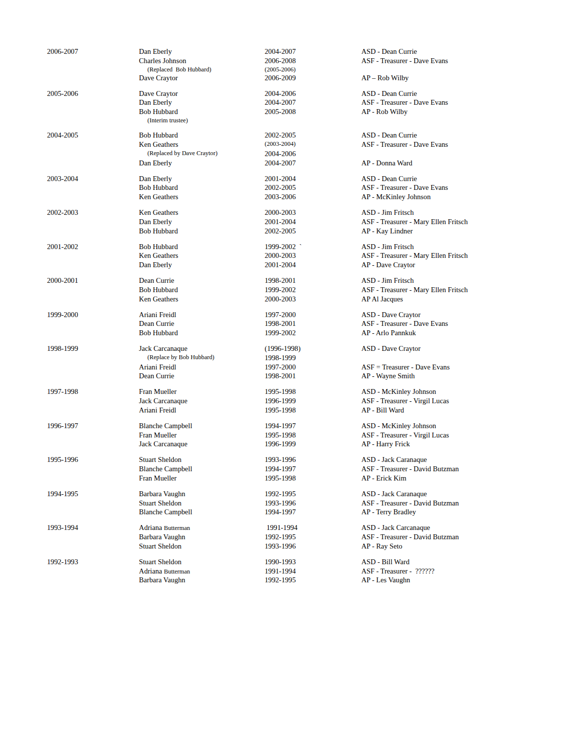| 2006-2007 | Dan Eberly | 2004-2007 | ASD - Dean Currie |
| | Charles Johnson | 2006-2008 | ASF - Treasurer - Dave Evans |
| | (Replaced Bob Hubbard) | (2005-2006) | |
| | Dave Craytor | 2006-2009 | AP – Rob Wilby |
| 2005-2006 | Dave Craytor | 2004-2006 | ASD - Dean Currie |
| | Dan Eberly | 2004-2007 | ASF - Treasurer - Dave Evans |
| | Bob Hubbard | 2005-2008 | AP - Rob Wilby |
| | (Interim trustee) | | |
| 2004-2005 | Bob Hubbard | 2002-2005 | ASD - Dean Currie |
| | Ken Geathers | (2003-2004) | ASF - Treasurer - Dave Evans |
| | (Replaced by Dave Craytor) | 2004-2006 | |
| | Dan Eberly | 2004-2007 | AP - Donna Ward |
| 2003-2004 | Dan Eberly | 2001-2004 | ASD - Dean Currie |
| | Bob Hubbard | 2002-2005 | ASF - Treasurer - Dave Evans |
| | Ken Geathers | 2003-2006 | AP - McKinley Johnson |
| 2002-2003 | Ken Geathers | 2000-2003 | ASD - Jim Fritsch |
| | Dan Eberly | 2001-2004 | ASF - Treasurer - Mary Ellen Fritsch |
| | Bob Hubbard | 2002-2005 | AP - Kay Lindner |
| 2001-2002 | Bob Hubbard | 1999-2002 ` | ASD - Jim Fritsch |
| | Ken Geathers | 2000-2003 | ASF - Treasurer - Mary Ellen Fritsch |
| | Dan Eberly | 2001-2004 | AP - Dave Craytor |
| 2000-2001 | Dean Currie | 1998-2001 | ASD - Jim Fritsch |
| | Bob Hubbard | 1999-2002 | ASF - Treasurer - Mary Ellen Fritsch |
| | Ken Geathers | 2000-2003 | AP Al Jacques |
| 1999-2000 | Ariani Freidl | 1997-2000 | ASD - Dave Craytor |
| | Dean Currie | 1998-2001 | ASF - Treasurer - Dave Evans |
| | Bob Hubbard | 1999-2002 | AP - Arlo Pannkuk |
| 1998-1999 | Jack Carcanaque | (1996-1998) | ASD - Dave Craytor |
| | (Replace by Bob Hubbard) | 1998-1999 | |
| | Ariani Freidl | 1997-2000 | ASF = Treasurer - Dave Evans |
| | Dean Currie | 1998-2001 | AP - Wayne Smith |
| 1997-1998 | Fran Mueller | 1995-1998 | ASD - McKinley Johnson |
| | Jack Carcanaque | 1996-1999 | ASF - Treasurer - Virgil Lucas |
| | Ariani Freidl | 1995-1998 | AP - Bill Ward |
| 1996-1997 | Blanche Campbell | 1994-1997 | ASD - McKinley Johnson |
| | Fran Mueller | 1995-1998 | ASF - Treasurer - Virgil Lucas |
| | Jack Carcanaque | 1996-1999 | AP - Harry Frick |
| 1995-1996 | Stuart Sheldon | 1993-1996 | ASD - Jack Caranaque |
| | Blanche Campbell | 1994-1997 | ASF - Treasurer - David Butzman |
| | Fran Mueller | 1995-1998 | AP - Erick Kim |
| 1994-1995 | Barbara Vaughn | 1992-1995 | ASD - Jack Caranaque |
| | Stuart Sheldon | 1993-1996 | ASF - Treasurer - David Butzman |
| | Blanche Campbell | 1994-1997 | AP - Terry Bradley |
| 1993-1994 | Adriana Butterman | 1991-1994 | ASD - Jack Carcanaque |
| | Barbara Vaughn | 1992-1995 | ASF - Treasurer - David Butzman |
| | Stuart Sheldon | 1993-1996 | AP - Ray Seto |
| 1992-1993 | Stuart Sheldon | 1990-1993 | ASD - Bill Ward |
| | Adriana Butterman | 1991-1994 | ASF - Treasurer - ?????? |
| | Barbara Vaughn | 1992-1995 | AP - Les Vaughn |